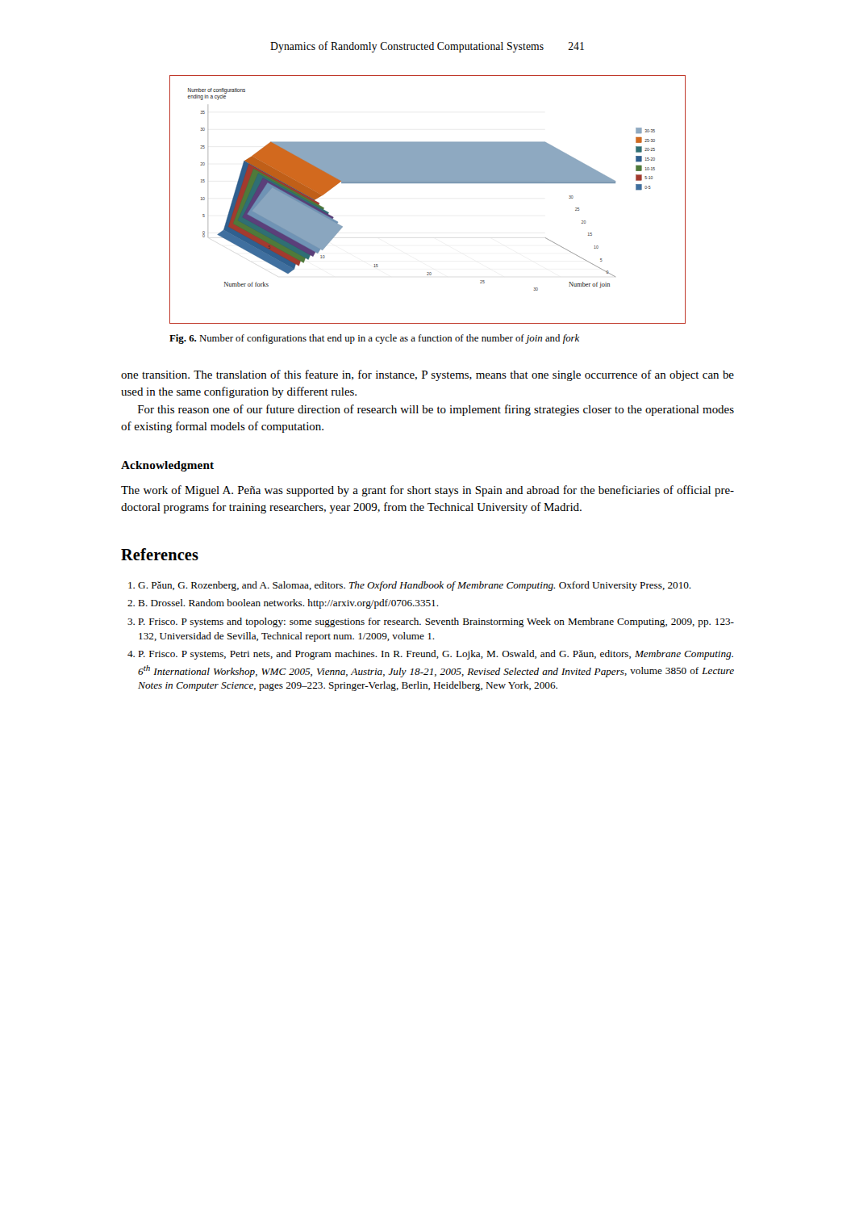Dynamics of Randomly Constructed Computational Systems 241
Number of configurations ending in a cycle 35 30 25 20 15 10 5 0 0 5 10 15 20 25 30 Number of forks 30 25 20 15 10 5 0 Number of join 30-35 25-30 20-25 15-20 10-15 5-10 0-5
Fig. 6. Number of configurations that end up in a cycle as a function of the number of join and fork
one transition. The translation of this feature in, for instance, P systems, means that one single occurrence of an object can be used in the same configuration by different rules.
For this reason one of our future direction of research will be to implement firing strategies closer to the operational modes of existing formal models of computation.
Acknowledgment
The work of Miguel A. Peña was supported by a grant for short stays in Spain and abroad for the beneficiaries of official pre-doctoral programs for training researchers, year 2009, from the Technical University of Madrid.
References
G. Păun, G. Rozenberg, and A. Salomaa, editors. The Oxford Handbook of Membrane Computing. Oxford University Press, 2010.
B. Drossel. Random boolean networks. http://arxiv.org/pdf/0706.3351.
P. Frisco. P systems and topology: some suggestions for research. Seventh Brainstorming Week on Membrane Computing, 2009, pp. 123-132, Universidad de Sevilla, Technical report num. 1/2009, volume 1.
P. Frisco. P systems, Petri nets, and Program machines. In R. Freund, G. Lojka, M. Oswald, and G. Păun, editors, Membrane Computing. 6th International Workshop, WMC 2005, Vienna, Austria, July 18-21, 2005, Revised Selected and Invited Papers, volume 3850 of Lecture Notes in Computer Science, pages 209–223. Springer-Verlag, Berlin, Heidelberg, New York, 2006.